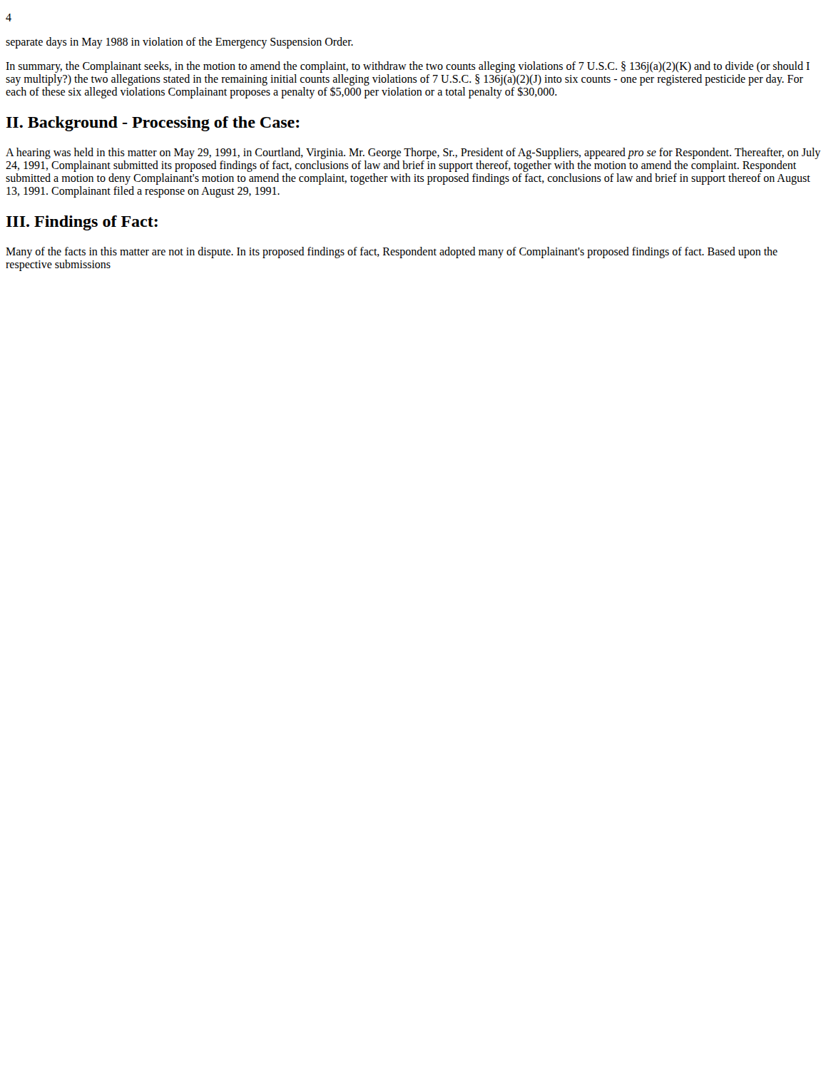4
separate days in May 1988 in violation of the Emergency Suspension Order.
In summary, the Complainant seeks, in the motion to amend the complaint, to withdraw the two counts alleging violations of 7 U.S.C. § 136j(a)(2)(K) and to divide (or should I say multiply?) the two allegations stated in the remaining initial counts alleging violations of 7 U.S.C. § 136j(a)(2)(J) into six counts - one per registered pesticide per day. For each of these six alleged violations Complainant proposes a penalty of $5,000 per violation or a total penalty of $30,000.
II. Background - Processing of the Case:
A hearing was held in this matter on May 29, 1991, in Courtland, Virginia. Mr. George Thorpe, Sr., President of Ag-Suppliers, appeared pro se for Respondent. Thereafter, on July 24, 1991, Complainant submitted its proposed findings of fact, conclusions of law and brief in support thereof, together with the motion to amend the complaint. Respondent submitted a motion to deny Complainant's motion to amend the complaint, together with its proposed findings of fact, conclusions of law and brief in support thereof on August 13, 1991. Complainant filed a response on August 29, 1991.
III. Findings of Fact:
Many of the facts in this matter are not in dispute. In its proposed findings of fact, Respondent adopted many of Complainant's proposed findings of fact. Based upon the respective submissions